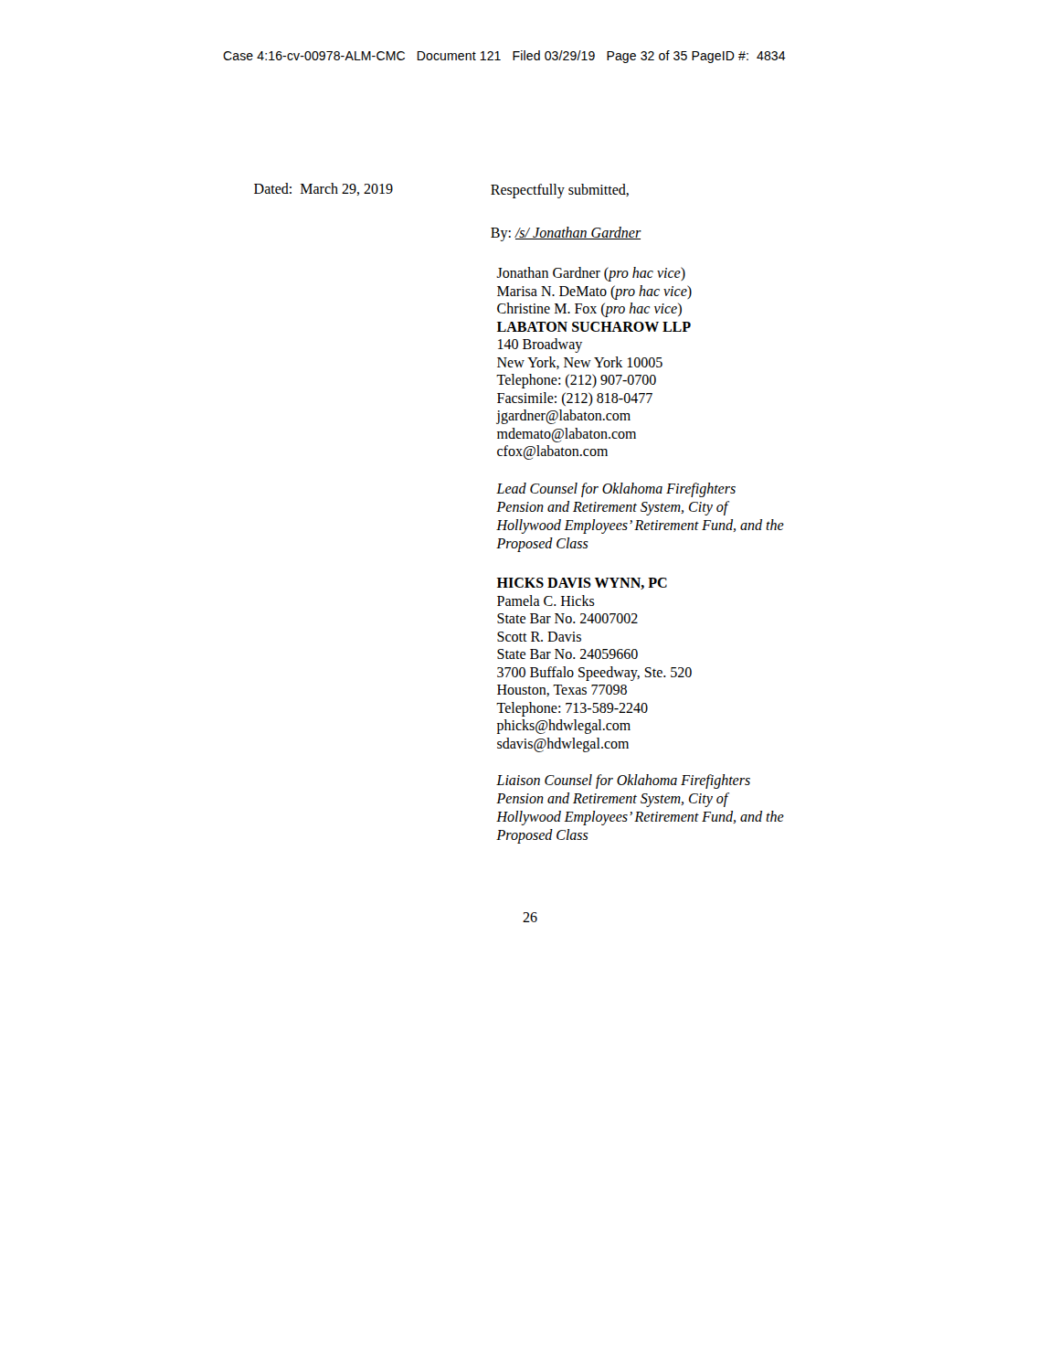Case 4:16-cv-00978-ALM-CMC Document 121 Filed 03/29/19 Page 32 of 35 PageID #: 4834
Dated: March 29, 2019
Respectfully submitted,
By: /s/ Jonathan Gardner
Jonathan Gardner (pro hac vice)
Marisa N. DeMato (pro hac vice)
Christine M. Fox (pro hac vice)
LABATON SUCHAROW LLP
140 Broadway
New York, New York 10005
Telephone: (212) 907-0700
Facsimile: (212) 818-0477
jgardner@labaton.com
mdemato@labaton.com
cfox@labaton.com
Lead Counsel for Oklahoma Firefighters
Pension and Retirement System, City of
Hollywood Employees’ Retirement Fund, and the
Proposed Class
HICKS DAVIS WYNN, PC
Pamela C. Hicks
State Bar No. 24007002
Scott R. Davis
State Bar No. 24059660
3700 Buffalo Speedway, Ste. 520
Houston, Texas 77098
Telephone: 713-589-2240
phicks@hdwlegal.com
sdavis@hdwlegal.com
Liaison Counsel for Oklahoma Firefighters
Pension and Retirement System, City of
Hollywood Employees’ Retirement Fund, and the
Proposed Class
26